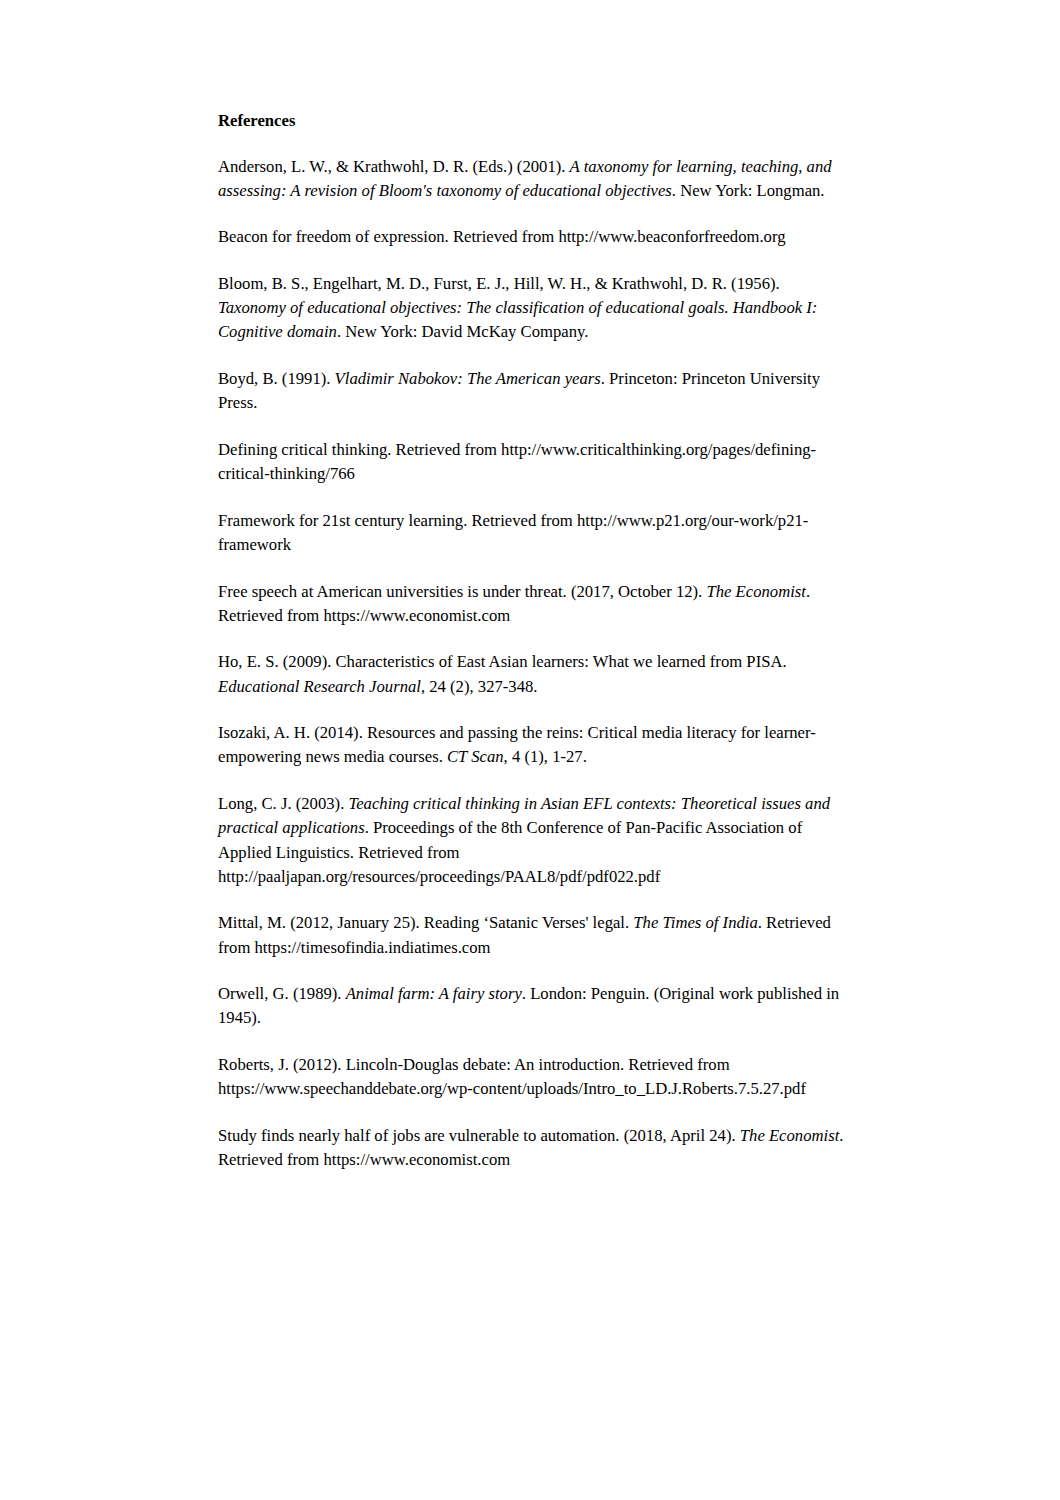References
Anderson, L. W., & Krathwohl, D. R. (Eds.) (2001). A taxonomy for learning, teaching, and assessing: A revision of Bloom's taxonomy of educational objectives. New York: Longman.
Beacon for freedom of expression. Retrieved from http://www.beaconforfreedom.org
Bloom, B. S., Engelhart, M. D., Furst, E. J., Hill, W. H., & Krathwohl, D. R. (1956). Taxonomy of educational objectives: The classification of educational goals. Handbook I: Cognitive domain. New York: David McKay Company.
Boyd, B. (1991). Vladimir Nabokov: The American years. Princeton: Princeton University Press.
Defining critical thinking. Retrieved from http://www.criticalthinking.org/pages/defining-critical-thinking/766
Framework for 21st century learning. Retrieved from http://www.p21.org/our-work/p21-framework
Free speech at American universities is under threat. (2017, October 12). The Economist. Retrieved from https://www.economist.com
Ho, E. S. (2009). Characteristics of East Asian learners: What we learned from PISA. Educational Research Journal, 24 (2), 327-348.
Isozaki, A. H. (2014). Resources and passing the reins: Critical media literacy for learner-empowering news media courses. CT Scan, 4 (1), 1-27.
Long, C. J. (2003). Teaching critical thinking in Asian EFL contexts: Theoretical issues and practical applications. Proceedings of the 8th Conference of Pan-Pacific Association of Applied Linguistics. Retrieved from http://paaljapan.org/resources/proceedings/PAAL8/pdf/pdf022.pdf
Mittal, M. (2012, January 25). Reading ‘Satanic Verses' legal. The Times of India. Retrieved from https://timesofindia.indiatimes.com
Orwell, G. (1989). Animal farm: A fairy story. London: Penguin. (Original work published in 1945).
Roberts, J. (2012). Lincoln-Douglas debate: An introduction. Retrieved from https://www.speechanddebate.org/wp-content/uploads/Intro_to_LD.J.Roberts.7.5.27.pdf
Study finds nearly half of jobs are vulnerable to automation. (2018, April 24). The Economist. Retrieved from https://www.economist.com